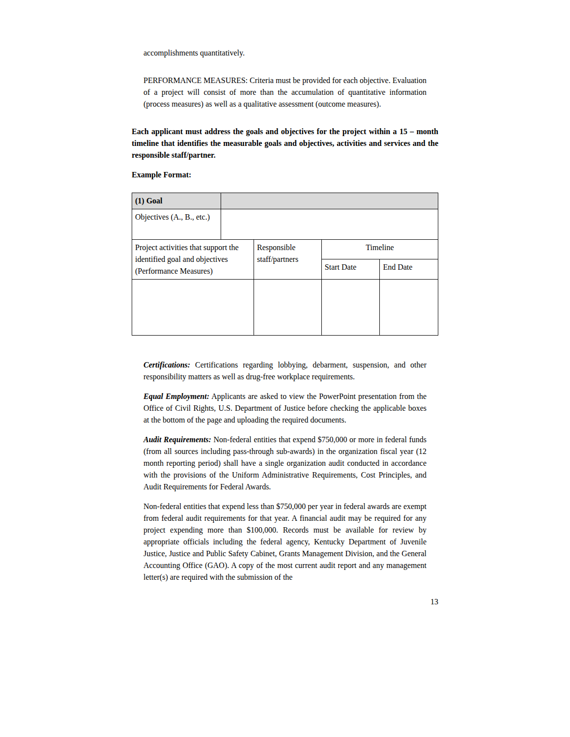accomplishments quantitatively.
PERFORMANCE MEASURES: Criteria must be provided for each objective. Evaluation of a project will consist of more than the accumulation of quantitative information (process measures) as well as a qualitative assessment (outcome measures).
Each applicant must address the goals and objectives for the project within a 15 – month timeline that identifies the measurable goals and objectives, activities and services and the responsible staff/partner.
Example Format:
| (1) Goal | |
| Objectives (A., B., etc.) | |
| Project activities that support the identified goal and objectives (Performance Measures) | Responsible staff/partners | Timeline |
| Start Date | End Date |
Certifications: Certifications regarding lobbying, debarment, suspension, and other responsibility matters as well as drug-free workplace requirements.
Equal Employment: Applicants are asked to view the PowerPoint presentation from the Office of Civil Rights, U.S. Department of Justice before checking the applicable boxes at the bottom of the page and uploading the required documents.
Audit Requirements: Non-federal entities that expend $750,000 or more in federal funds (from all sources including pass-through sub-awards) in the organization fiscal year (12 month reporting period) shall have a single organization audit conducted in accordance with the provisions of the Uniform Administrative Requirements, Cost Principles, and Audit Requirements for Federal Awards.
Non-federal entities that expend less than $750,000 per year in federal awards are exempt from federal audit requirements for that year. A financial audit may be required for any project expending more than $100,000. Records must be available for review by appropriate officials including the federal agency, Kentucky Department of Juvenile Justice, Justice and Public Safety Cabinet, Grants Management Division, and the General Accounting Office (GAO). A copy of the most current audit report and any management letter(s) are required with the submission of the
13